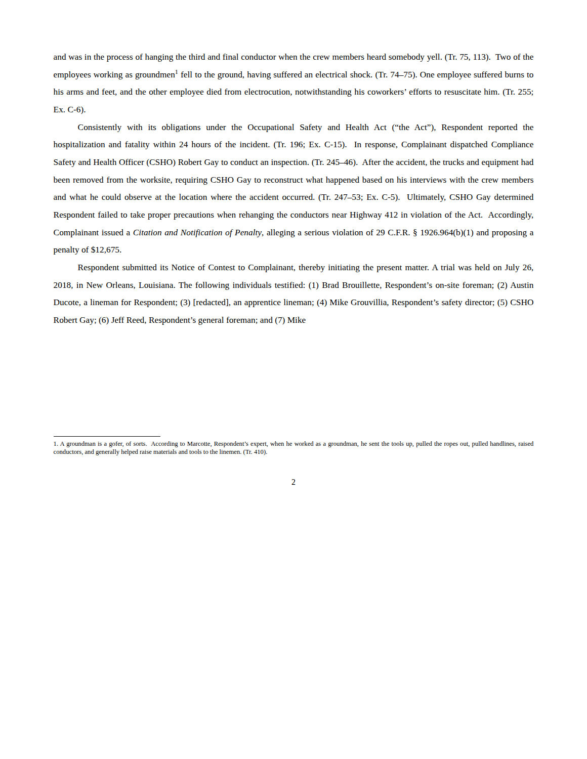and was in the process of hanging the third and final conductor when the crew members heard somebody yell. (Tr. 75, 113). Two of the employees working as groundmen1 fell to the ground, having suffered an electrical shock. (Tr. 74–75). One employee suffered burns to his arms and feet, and the other employee died from electrocution, notwithstanding his coworkers’ efforts to resuscitate him. (Tr. 255; Ex. C-6).
Consistently with its obligations under the Occupational Safety and Health Act (“the Act”), Respondent reported the hospitalization and fatality within 24 hours of the incident. (Tr. 196; Ex. C-15). In response, Complainant dispatched Compliance Safety and Health Officer (CSHO) Robert Gay to conduct an inspection. (Tr. 245–46). After the accident, the trucks and equipment had been removed from the worksite, requiring CSHO Gay to reconstruct what happened based on his interviews with the crew members and what he could observe at the location where the accident occurred. (Tr. 247–53; Ex. C-5). Ultimately, CSHO Gay determined Respondent failed to take proper precautions when rehanging the conductors near Highway 412 in violation of the Act. Accordingly, Complainant issued a Citation and Notification of Penalty, alleging a serious violation of 29 C.F.R. § 1926.964(b)(1) and proposing a penalty of $12,675.
Respondent submitted its Notice of Contest to Complainant, thereby initiating the present matter. A trial was held on July 26, 2018, in New Orleans, Louisiana. The following individuals testified: (1) Brad Brouillette, Respondent’s on-site foreman; (2) Austin Ducote, a lineman for Respondent; (3) [redacted], an apprentice lineman; (4) Mike Grouvillia, Respondent’s safety director; (5) CSHO Robert Gay; (6) Jeff Reed, Respondent’s general foreman; and (7) Mike
1. A groundman is a gofer, of sorts. According to Marcotte, Respondent’s expert, when he worked as a groundman, he sent the tools up, pulled the ropes out, pulled handlines, raised conductors, and generally helped raise materials and tools to the linemen. (Tr. 410).
2